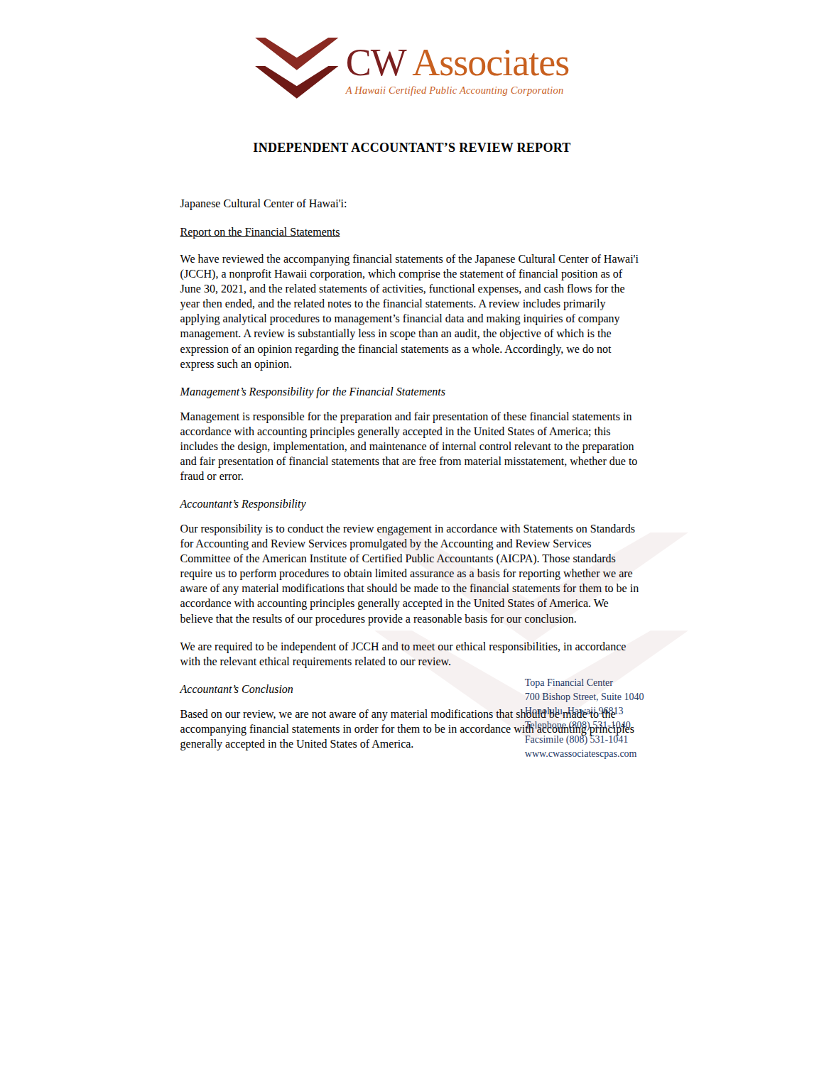CW Associates
A Hawaii Certified Public Accounting Corporation
Independent Accountant’s Review Report
Japanese Cultural Center of Hawai'i:
Report on the Financial Statements
We have reviewed the accompanying financial statements of the Japanese Cultural Center of Hawai'i (JCCH), a nonprofit Hawaii corporation, which comprise the statement of financial position as of June 30, 2021, and the related statements of activities, functional expenses, and cash flows for the year then ended, and the related notes to the financial statements. A review includes primarily applying analytical procedures to management’s financial data and making inquiries of company management. A review is substantially less in scope than an audit, the objective of which is the expression of an opinion regarding the financial statements as a whole. Accordingly, we do not express such an opinion.
Management’s Responsibility for the Financial Statements
Management is responsible for the preparation and fair presentation of these financial statements in accordance with accounting principles generally accepted in the United States of America; this includes the design, implementation, and maintenance of internal control relevant to the preparation and fair presentation of financial statements that are free from material misstatement, whether due to fraud or error.
Accountant’s Responsibility
Our responsibility is to conduct the review engagement in accordance with Statements on Standards for Accounting and Review Services promulgated by the Accounting and Review Services Committee of the American Institute of Certified Public Accountants (AICPA). Those standards require us to perform procedures to obtain limited assurance as a basis for reporting whether we are aware of any material modifications that should be made to the financial statements for them to be in accordance with accounting principles generally accepted in the United States of America. We believe that the results of our procedures provide a reasonable basis for our conclusion.
We are required to be independent of JCCH and to meet our ethical responsibilities, in accordance with the relevant ethical requirements related to our review.
Accountant’s Conclusion
Based on our review, we are not aware of any material modifications that should be made to the accompanying financial statements in order for them to be in accordance with accounting principles generally accepted in the United States of America.
Topa Financial Center
700 Bishop Street, Suite 1040
Honolulu, Hawaii 96813
Telephone (808) 531-1040
Facsimile (808) 531-1041
www.cwassociatescpas.com